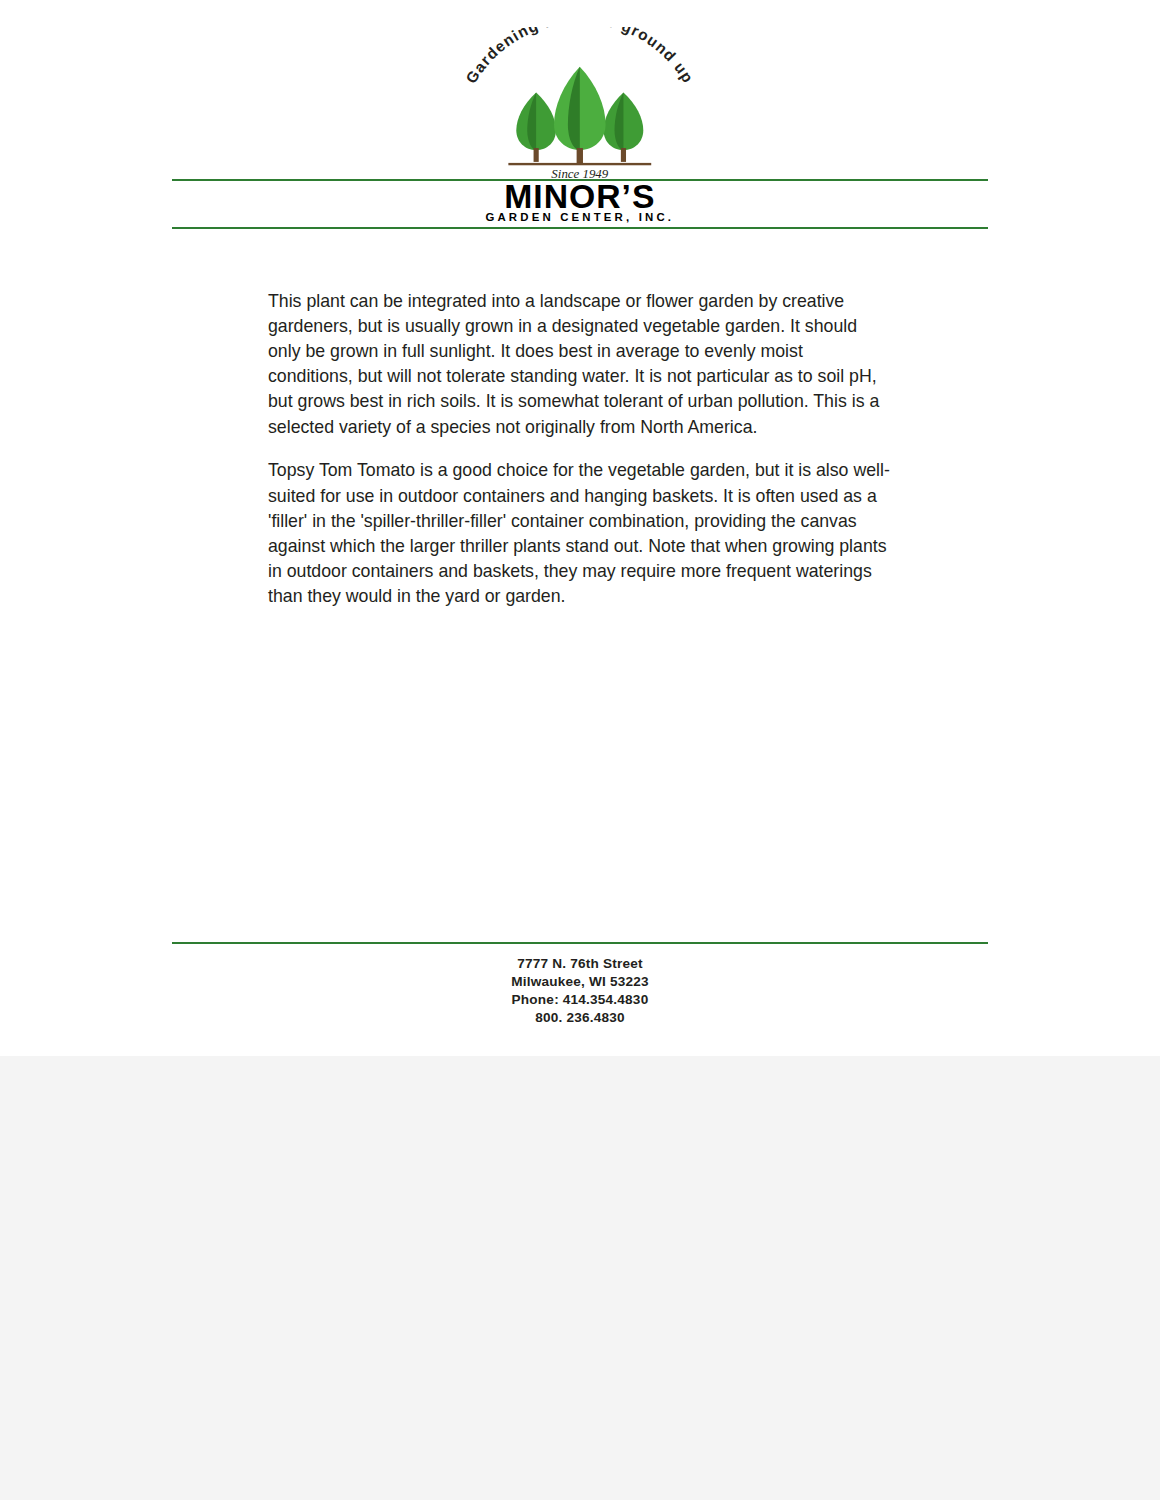Gardening from the ground up Since 1949 MINOR’S GARDEN CENTER, INC.
This plant can be integrated into a landscape or flower garden by creative gardeners, but is usually grown in a designated vegetable garden. It should only be grown in full sunlight. It does best in average to evenly moist conditions, but will not tolerate standing water. It is not particular as to soil pH, but grows best in rich soils. It is somewhat tolerant of urban pollution. This is a selected variety of a species not originally from North America.
Topsy Tom Tomato is a good choice for the vegetable garden, but it is also well-suited for use in outdoor containers and hanging baskets. It is often used as a 'filler' in the 'spiller-thriller-filler' container combination, providing the canvas against which the larger thriller plants stand out. Note that when growing plants in outdoor containers and baskets, they may require more frequent waterings than they would in the yard or garden.
7777 N. 76th Street
Milwaukee, WI 53223
Phone: 414.354.4830
800. 236.4830